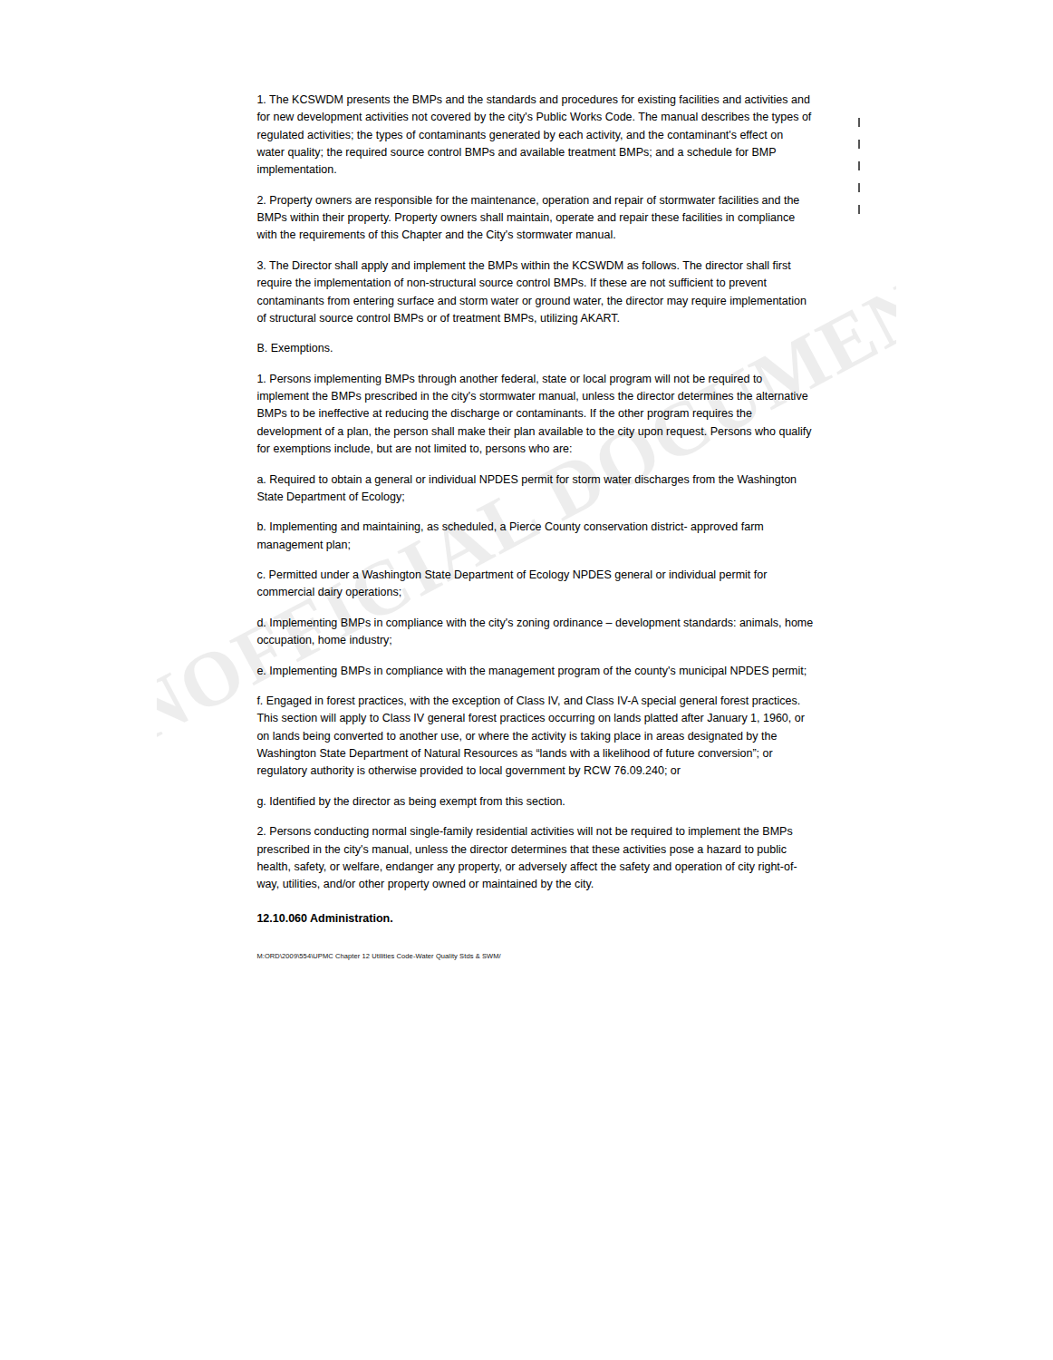UNOFFICIAL DOCUMENT
1. The KCSWDM presents the BMPs and the standards and procedures for existing facilities and activities and for new development activities not covered by the city's Public Works Code. The manual describes the types of regulated activities; the types of contaminants generated by each activity, and the contaminant's effect on water quality; the required source control BMPs and available treatment BMPs; and a schedule for BMP implementation.
2. Property owners are responsible for the maintenance, operation and repair of stormwater facilities and the BMPs within their property. Property owners shall maintain, operate and repair these facilities in compliance with the requirements of this Chapter and the City's stormwater manual.
3. The Director shall apply and implement the BMPs within the KCSWDM as follows. The director shall first require the implementation of non-structural source control BMPs. If these are not sufficient to prevent contaminants from entering surface and storm water or ground water, the director may require implementation of structural source control BMPs or of treatment BMPs, utilizing AKART.
B. Exemptions.
1. Persons implementing BMPs through another federal, state or local program will not be required to implement the BMPs prescribed in the city's stormwater manual, unless the director determines the alternative BMPs to be ineffective at reducing the discharge or contaminants. If the other program requires the development of a plan, the person shall make their plan available to the city upon request. Persons who qualify for exemptions include, but are not limited to, persons who are:
a. Required to obtain a general or individual NPDES permit for storm water discharges from the Washington State Department of Ecology;
b. Implementing and maintaining, as scheduled, a Pierce County conservation district- approved farm management plan;
c. Permitted under a Washington State Department of Ecology NPDES general or individual permit for commercial dairy operations;
d. Implementing BMPs in compliance with the city's zoning ordinance – development standards: animals, home occupation, home industry;
e. Implementing BMPs in compliance with the management program of the county's municipal NPDES permit;
f. Engaged in forest practices, with the exception of Class IV, and Class IV-A special general forest practices. This section will apply to Class IV general forest practices occurring on lands platted after January 1, 1960, or on lands being converted to another use, or where the activity is taking place in areas designated by the Washington State Department of Natural Resources as “lands with a likelihood of future conversion”; or regulatory authority is otherwise provided to local government by RCW 76.09.240; or
g. Identified by the director as being exempt from this section.
2. Persons conducting normal single-family residential activities will not be required to implement the BMPs prescribed in the city's manual, unless the director determines that these activities pose a hazard to public health, safety, or welfare, endanger any property, or adversely affect the safety and operation of city right-of-way, utilities, and/or other property owned or maintained by the city.
12.10.060 Administration.
M:ORD\2009\554\UPMC Chapter 12 Utilities Code-Water Quality Stds & SWM/